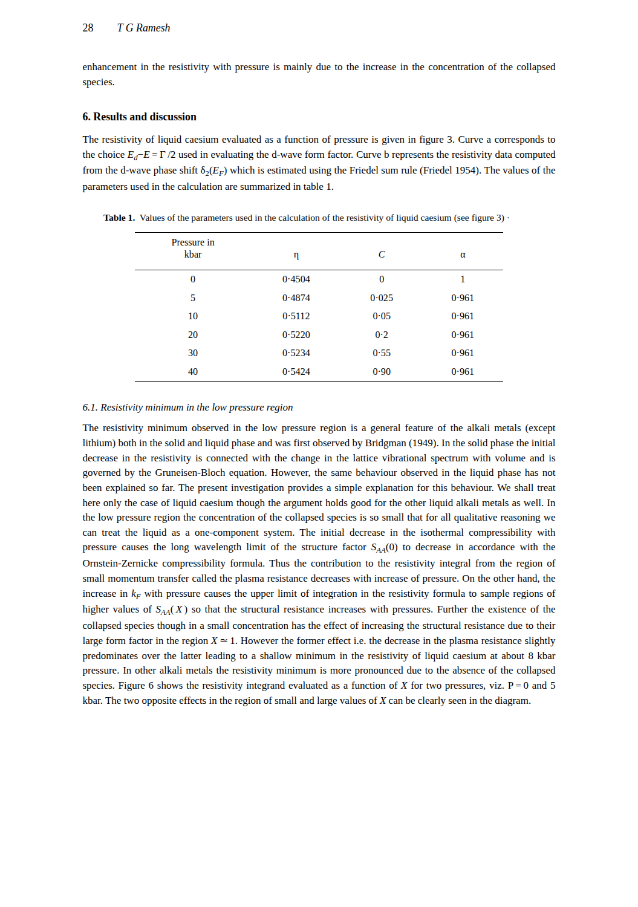28 T G Ramesh
enhancement in the resistivity with pressure is mainly due to the increase in the concentration of the collapsed species.
6. Results and discussion
The resistivity of liquid caesium evaluated as a function of pressure is given in figure 3. Curve a corresponds to the choice Ed−E = Γ /2 used in evaluating the d-wave form factor. Curve b represents the resistivity data computed from the d-wave phase shift δ2(EF) which is estimated using the Friedel sum rule (Friedel 1954). The values of the parameters used in the calculation are summarized in table 1.
Table 1. Values of the parameters used in the calculation of the resistivity of liquid caesium (see figure 3) ·
| Pressure in kbar | η | C | α |
| --- | --- | --- | --- |
| 0 | 0·4504 | 0 | 1 |
| 5 | 0·4874 | 0·025 | 0·961 |
| 10 | 0·5112 | 0·05 | 0·961 |
| 20 | 0·5220 | 0·2 | 0·961 |
| 30 | 0·5234 | 0·55 | 0·961 |
| 40 | 0·5424 | 0·90 | 0·961 |
6.1. Resistivity minimum in the low pressure region
The resistivity minimum observed in the low pressure region is a general feature of the alkali metals (except lithium) both in the solid and liquid phase and was first observed by Bridgman (1949). In the solid phase the initial decrease in the resistivity is connected with the change in the lattice vibrational spectrum with volume and is governed by the Gruneisen-Bloch equation. However, the same behaviour observed in the liquid phase has not been explained so far. The present investigation provides a simple explanation for this behaviour. We shall treat here only the case of liquid caesium though the argument holds good for the other liquid alkali metals as well. In the low pressure region the concentration of the collapsed species is so small that for all qualitative reasoning we can treat the liquid as a one-component system. The initial decrease in the isothermal compressibility with pressure causes the long wavelength limit of the structure factor SAA(0) to decrease in accordance with the Ornstein-Zernicke compressibility formula. Thus the contribution to the resistivity integral from the region of small momentum transfer called the plasma resistance decreases with increase of pressure. On the other hand, the increase in kF with pressure causes the upper limit of integration in the resistivity formula to sample regions of higher values of SAA( X ) so that the structural resistance increases with pressures. Further the existence of the collapsed species though in a small concentration has the effect of increasing the structural resistance due to their large form factor in the region X ≃ 1. However the former effect i.e. the decrease in the plasma resistance slightly predominates over the latter leading to a shallow minimum in the resistivity of liquid caesium at about 8 kbar pressure. In other alkali metals the resistivity minimum is more pronounced due to the absence of the collapsed species. Figure 6 shows the resistivity integrand evaluated as a function of X for two pressures, viz. P = 0 and 5 kbar. The two opposite effects in the region of small and large values of X can be clearly seen in the diagram.